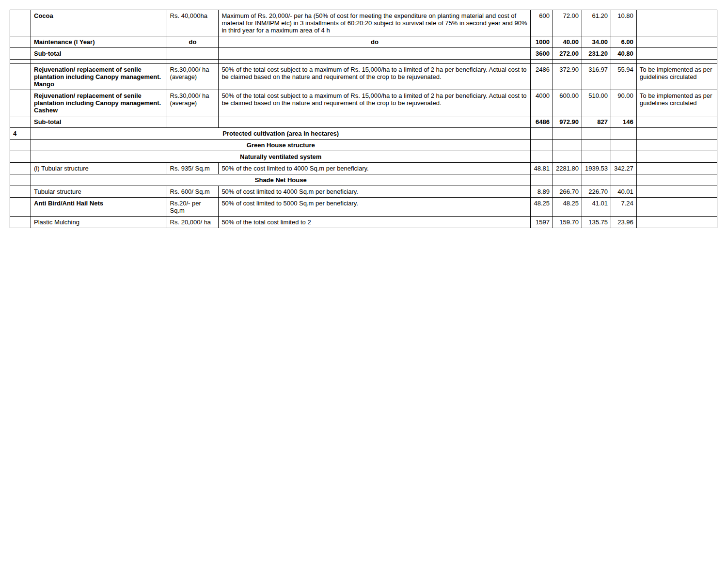| | Cocoa | Rs. 40,000ha | Maximum of Rs. 20,000/- per ha (50% of cost for meeting the expenditure on planting material and cost of material for INM/IPM etc) in 3 installments of 60:20:20 subject to survival rate of 75% in second year and 90% in third year for a maximum area of 4 h | 600 | 72.00 | 61.20 | 10.80 | |
| | Maintenance (I Year) | do | do | 1000 | 40.00 | 34.00 | 6.00 | |
| | Sub-total | | | 3600 | 272.00 | 231.20 | 40.80 | |
| | Rejuvenation/ replacement of senile plantation including Canopy management. Mango | Rs.30,000/ ha (average) | 50% of the total cost subject to a maximum of Rs. 15,000/ha to a limited of 2 ha per beneficiary. Actual cost to be claimed based on the nature and requirement of the crop to be rejuvenated. | 2486 | 372.90 | 316.97 | 55.94 | To be implemented as per guidelines circulated |
| | Rejuvenation/ replacement of senile plantation including Canopy management. Cashew | Rs.30,000/ ha (average) | 50% of the total cost subject to a maximum of Rs. 15,000/ha to a limited of 2 ha per beneficiary. Actual cost to be claimed based on the nature and requirement of the crop to be rejuvenated. | 4000 | 600.00 | 510.00 | 90.00 | To be implemented as per guidelines circulated |
| | Sub-total | | | 6486 | 972.90 | 827 | 146 | |
| 4 | Protected cultivation (area in hectares) | | | | | |
| | Green House structure | | | | | |
| | Naturally ventilated system | | | | | |
| | (i) Tubular structure | Rs. 935/ Sq.m | 50% of the cost limited to 4000 Sq.m per beneficiary. | 48.81 | 2281.80 | 1939.53 | 342.27 | |
| | Shade Net House | | | | | |
| | Tubular structure | Rs. 600/ Sq.m | 50% of cost limited to 4000 Sq.m per beneficiary. | 8.89 | 266.70 | 226.70 | 40.01 | |
| | Anti Bird/Anti Hail Nets | Rs.20/- per Sq.m | 50% of cost limited to 5000 Sq.m per beneficiary. | 48.25 | 48.25 | 41.01 | 7.24 | |
| | Plastic Mulching | Rs. 20,000/ ha | 50% of the total cost limited to 2 | 1597 | 159.70 | 135.75 | 23.96 | |